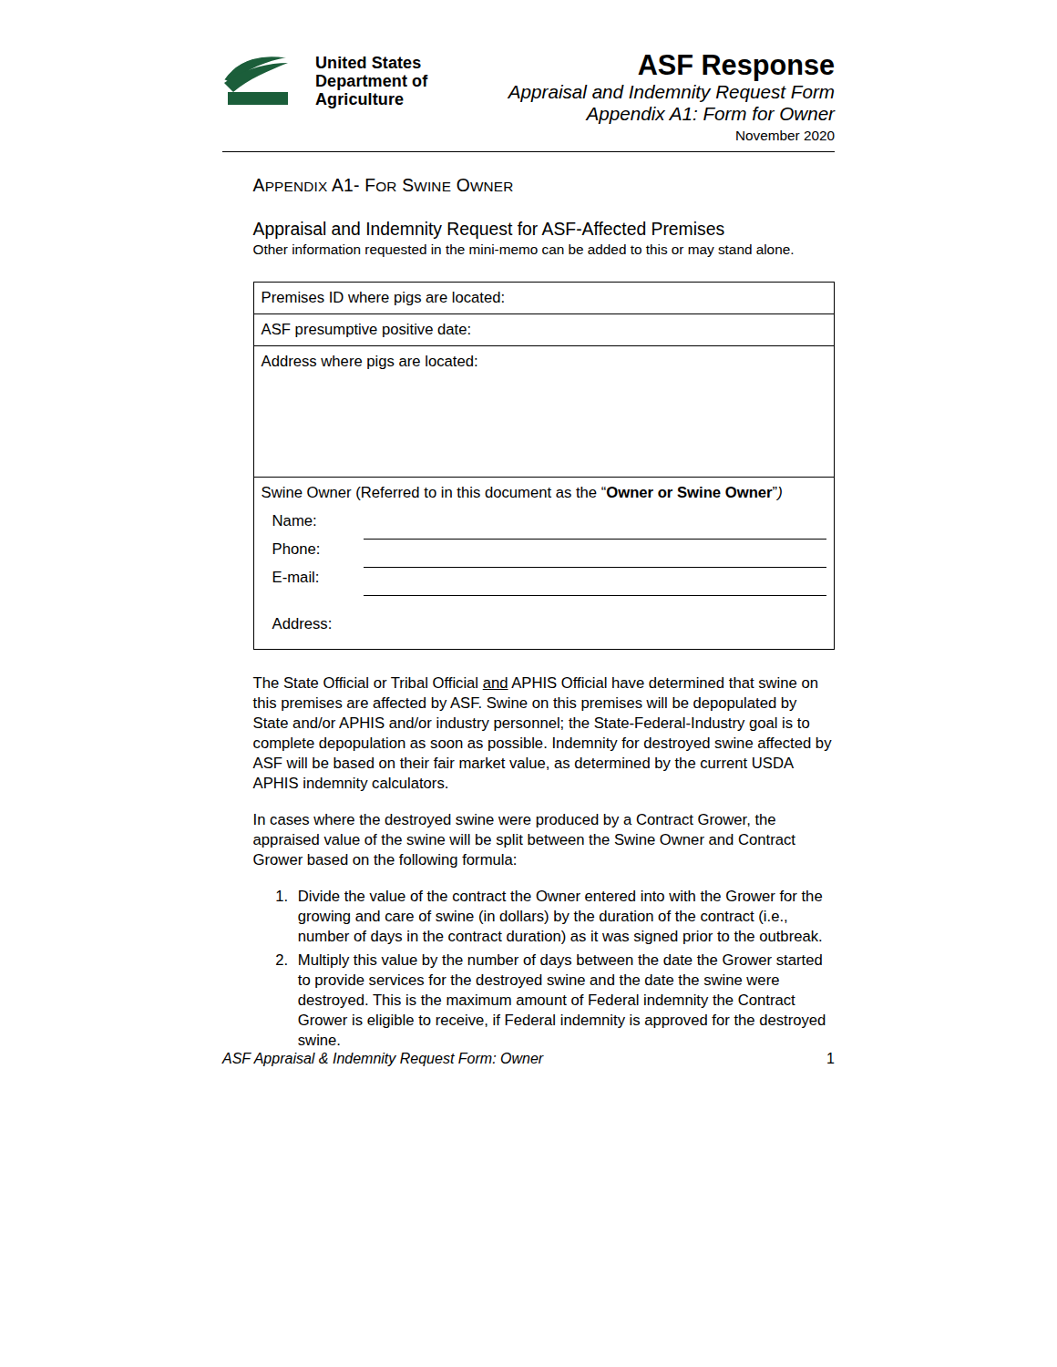United States
Department of
Agriculture
ASF Response
Appraisal and Indemnity Request Form
Appendix A1: Form for Owner
November 2020
APPENDIX A1- FOR SWINE OWNER
Appraisal and Indemnity Request for ASF-Affected Premises
Other information requested in the mini-memo can be added to this or may stand alone.
| Premises ID where pigs are located: |
| ASF presumptive positive date: |
| Address where pigs are located: |
| Swine Owner (Referred to in this document as the “ Owner or Swine Owner ” ) / Name: / / / Phone: / / / E-mail: / / / Address: / / |
The State Official or Tribal Official and APHIS Official have determined that swine on this premises are affected by ASF. Swine on this premises will be depopulated by State and/or APHIS and/or industry personnel; the State-Federal-Industry goal is to complete depopulation as soon as possible. Indemnity for destroyed swine affected by ASF will be based on their fair market value, as determined by the current USDA APHIS indemnity calculators.
In cases where the destroyed swine were produced by a Contract Grower, the appraised value of the swine will be split between the Swine Owner and Contract Grower based on the following formula:
Divide the value of the contract the Owner entered into with the Grower for the growing and care of swine (in dollars) by the duration of the contract (i.e., number of days in the contract duration) as it was signed prior to the outbreak.
Multiply this value by the number of days between the date the Grower started to provide services for the destroyed swine and the date the swine were destroyed. This is the maximum amount of Federal indemnity the Contract Grower is eligible to receive, if Federal indemnity is approved for the destroyed swine.
ASF Appraisal & Indemnity Request Form: Owner 1